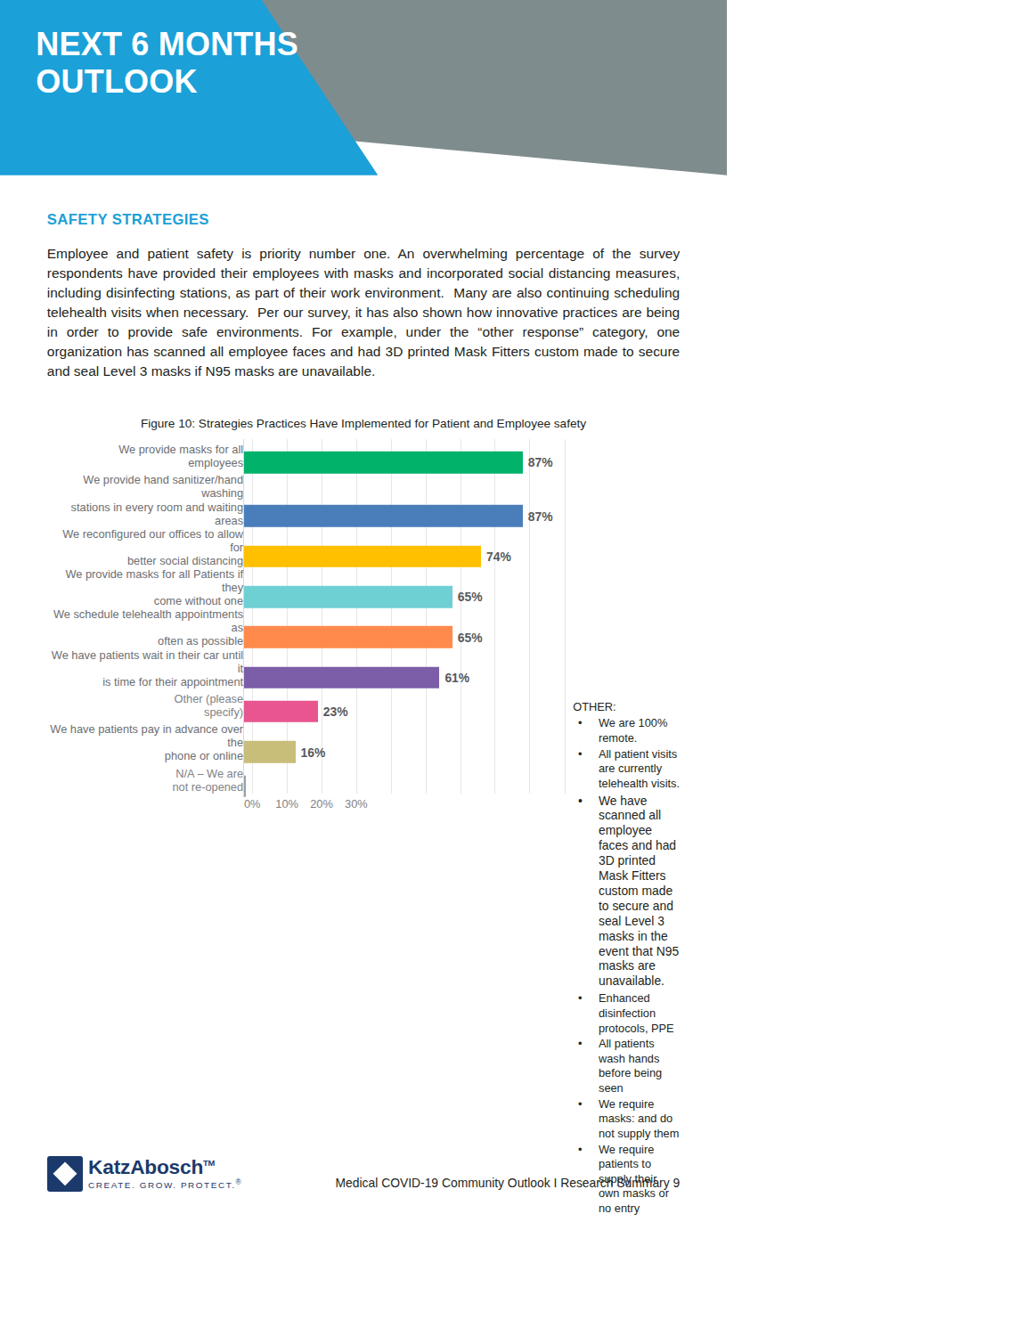NEXT 6 MONTHS
OUTLOOK
SAFETY STRATEGIES
Employee and patient safety is priority number one. An overwhelming percentage of the survey respondents have provided their employees with masks and incorporated social distancing measures, including disinfecting stations, as part of their work environment. Many are also continuing scheduling telehealth visits when necessary. Per our survey, it has also shown how innovative practices are being in order to provide safe environments. For example, under the “other response” category, one organization has scanned all employee faces and had 3D printed Mask Fitters custom made to secure and seal Level 3 masks if N95 masks are unavailable.
Figure 10: Strategies Practices Have Implemented for Patient and Employee safety
| We provide masks for all employees | 87% |
| We provide hand sanitizer/hand washing stations in every room and waiting areas | 87% |
| We reconfigured our offices to allow for better social distancing | 74% |
| We provide masks for all Patients if they come without one | 65% |
| We schedule telehealth appointments as often as possible | 65% |
| We have patients wait in their car until it is time for their appointment | 61% |
| Other (please specify) | 23% |
| We have patients pay in advance over the phone or online | 16% |
| N/A – We are not re-opened | |
0% 10% 20% 30%
OTHER:
We are 100% remote.
All patient visits are currently telehealth visits.
We have scanned all employee faces and had 3D printed Mask Fitters custom made to secure and seal Level 3 masks in the event that N95 masks are unavailable.
Enhanced disinfection protocols, PPE
All patients wash hands before being seen
We require masks: and do not supply them
We require patients to supply their own masks or no entry
KatzAboschTM
CREATE. GROW. PROTECT.®
Medical COVID-19 Community Outlook I Research Summary 9